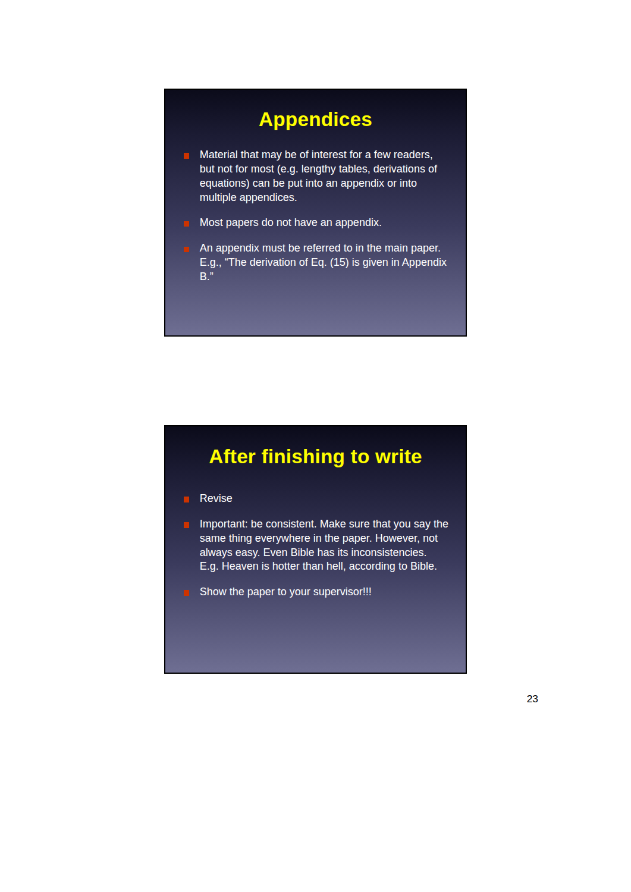Appendices
Material that may be of interest for a few readers, but not for most (e.g. lengthy tables, derivations of equations) can be put into an appendix or into multiple appendices.
Most papers do not have an appendix.
An appendix must be referred to in the main paper. E.g., “The derivation of Eq. (15) is given in Appendix B.”
After finishing to write
Revise
Important: be consistent. Make sure that you say the same thing everywhere in the paper. However, not always easy. Even Bible has its inconsistencies. E.g. Heaven is hotter than hell, according to Bible.
Show the paper to your supervisor!!!
23